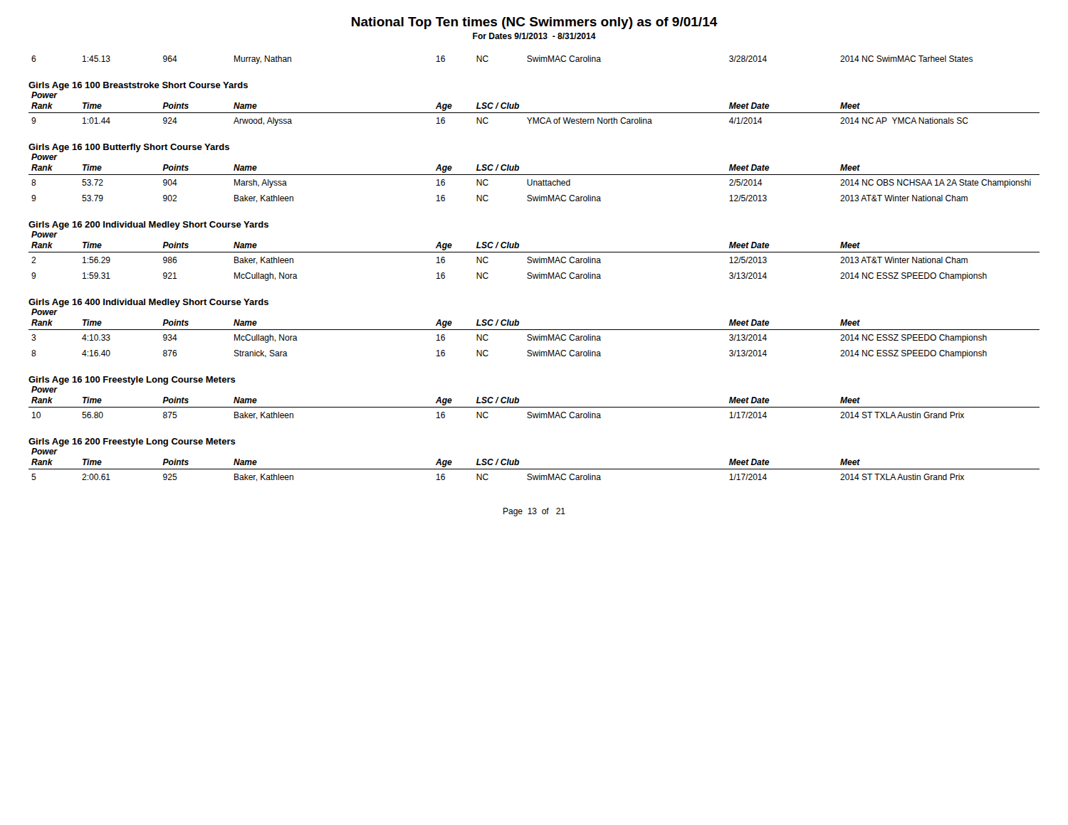National Top Ten times (NC Swimmers only) as of 9/01/14
For Dates 9/1/2013 - 8/31/2014
| 6 | 1:45.13 | 964 | Murray, Nathan | 16 | NC | SwimMAC Carolina | 3/28/2014 | 2014 NC SwimMAC Tarheel States |
Girls Age 16 100 Breaststroke Short Course Yards
Power
| Rank | Time | Points | Name | Age | LSC / Club | Meet Date | Meet |
| --- | --- | --- | --- | --- | --- | --- | --- |
| 9 | 1:01.44 | 924 | Arwood, Alyssa | 16 | NC | YMCA of Western North Carolina | 4/1/2014 | 2014 NC AP YMCA Nationals SC |
Girls Age 16 100 Butterfly Short Course Yards
Power
| Rank | Time | Points | Name | Age | LSC / Club | Meet Date | Meet |
| --- | --- | --- | --- | --- | --- | --- | --- |
| 8 | 53.72 | 904 | Marsh, Alyssa | 16 | NC | Unattached | 2/5/2014 | 2014 NC OBS NCHSAA 1A 2A State Championshi |
| 9 | 53.79 | 902 | Baker, Kathleen | 16 | NC | SwimMAC Carolina | 12/5/2013 | 2013 AT&T Winter National Cham |
Girls Age 16 200 Individual Medley Short Course Yards
Power
| Rank | Time | Points | Name | Age | LSC / Club | Meet Date | Meet |
| --- | --- | --- | --- | --- | --- | --- | --- |
| 2 | 1:56.29 | 986 | Baker, Kathleen | 16 | NC | SwimMAC Carolina | 12/5/2013 | 2013 AT&T Winter National Cham |
| 9 | 1:59.31 | 921 | McCullagh, Nora | 16 | NC | SwimMAC Carolina | 3/13/2014 | 2014 NC ESSZ SPEEDO Championsh |
Girls Age 16 400 Individual Medley Short Course Yards
Power
| Rank | Time | Points | Name | Age | LSC / Club | Meet Date | Meet |
| --- | --- | --- | --- | --- | --- | --- | --- |
| 3 | 4:10.33 | 934 | McCullagh, Nora | 16 | NC | SwimMAC Carolina | 3/13/2014 | 2014 NC ESSZ SPEEDO Championsh |
| 8 | 4:16.40 | 876 | Stranick, Sara | 16 | NC | SwimMAC Carolina | 3/13/2014 | 2014 NC ESSZ SPEEDO Championsh |
Girls Age 16 100 Freestyle Long Course Meters
Power
| Rank | Time | Points | Name | Age | LSC / Club | Meet Date | Meet |
| --- | --- | --- | --- | --- | --- | --- | --- |
| 10 | 56.80 | 875 | Baker, Kathleen | 16 | NC | SwimMAC Carolina | 1/17/2014 | 2014 ST TXLA Austin Grand Prix |
Girls Age 16 200 Freestyle Long Course Meters
Power
| Rank | Time | Points | Name | Age | LSC / Club | Meet Date | Meet |
| --- | --- | --- | --- | --- | --- | --- | --- |
| 5 | 2:00.61 | 925 | Baker, Kathleen | 16 | NC | SwimMAC Carolina | 1/17/2014 | 2014 ST TXLA Austin Grand Prix |
Page 13 of 21